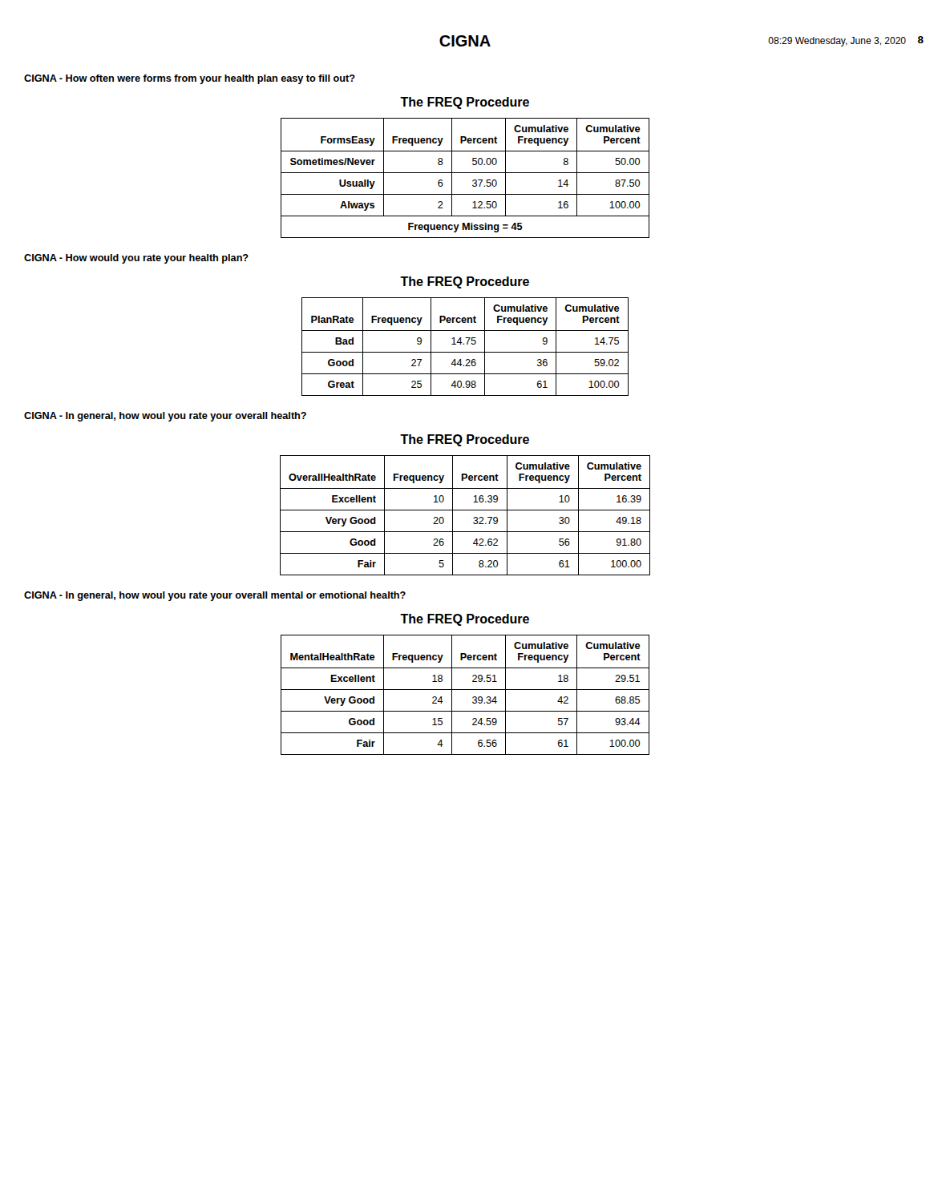CIGNA 08:29 Wednesday, June 3, 2020 8
CIGNA - How often were forms from your health plan easy to fill out?
The FREQ Procedure
| FormsEasy | Frequency | Percent | Cumulative Frequency | Cumulative Percent |
| --- | --- | --- | --- | --- |
| Sometimes/Never | 8 | 50.00 | 8 | 50.00 |
| Usually | 6 | 37.50 | 14 | 87.50 |
| Always | 2 | 12.50 | 16 | 100.00 |
| Frequency Missing = 45 |
CIGNA - How would you rate your health plan?
The FREQ Procedure
| PlanRate | Frequency | Percent | Cumulative Frequency | Cumulative Percent |
| --- | --- | --- | --- | --- |
| Bad | 9 | 14.75 | 9 | 14.75 |
| Good | 27 | 44.26 | 36 | 59.02 |
| Great | 25 | 40.98 | 61 | 100.00 |
CIGNA - In general, how woul you rate your overall health?
The FREQ Procedure
| OverallHealthRate | Frequency | Percent | Cumulative Frequency | Cumulative Percent |
| --- | --- | --- | --- | --- |
| Excellent | 10 | 16.39 | 10 | 16.39 |
| Very Good | 20 | 32.79 | 30 | 49.18 |
| Good | 26 | 42.62 | 56 | 91.80 |
| Fair | 5 | 8.20 | 61 | 100.00 |
CIGNA - In general, how woul you rate your overall mental or emotional health?
The FREQ Procedure
| MentalHealthRate | Frequency | Percent | Cumulative Frequency | Cumulative Percent |
| --- | --- | --- | --- | --- |
| Excellent | 18 | 29.51 | 18 | 29.51 |
| Very Good | 24 | 39.34 | 42 | 68.85 |
| Good | 15 | 24.59 | 57 | 93.44 |
| Fair | 4 | 6.56 | 61 | 100.00 |